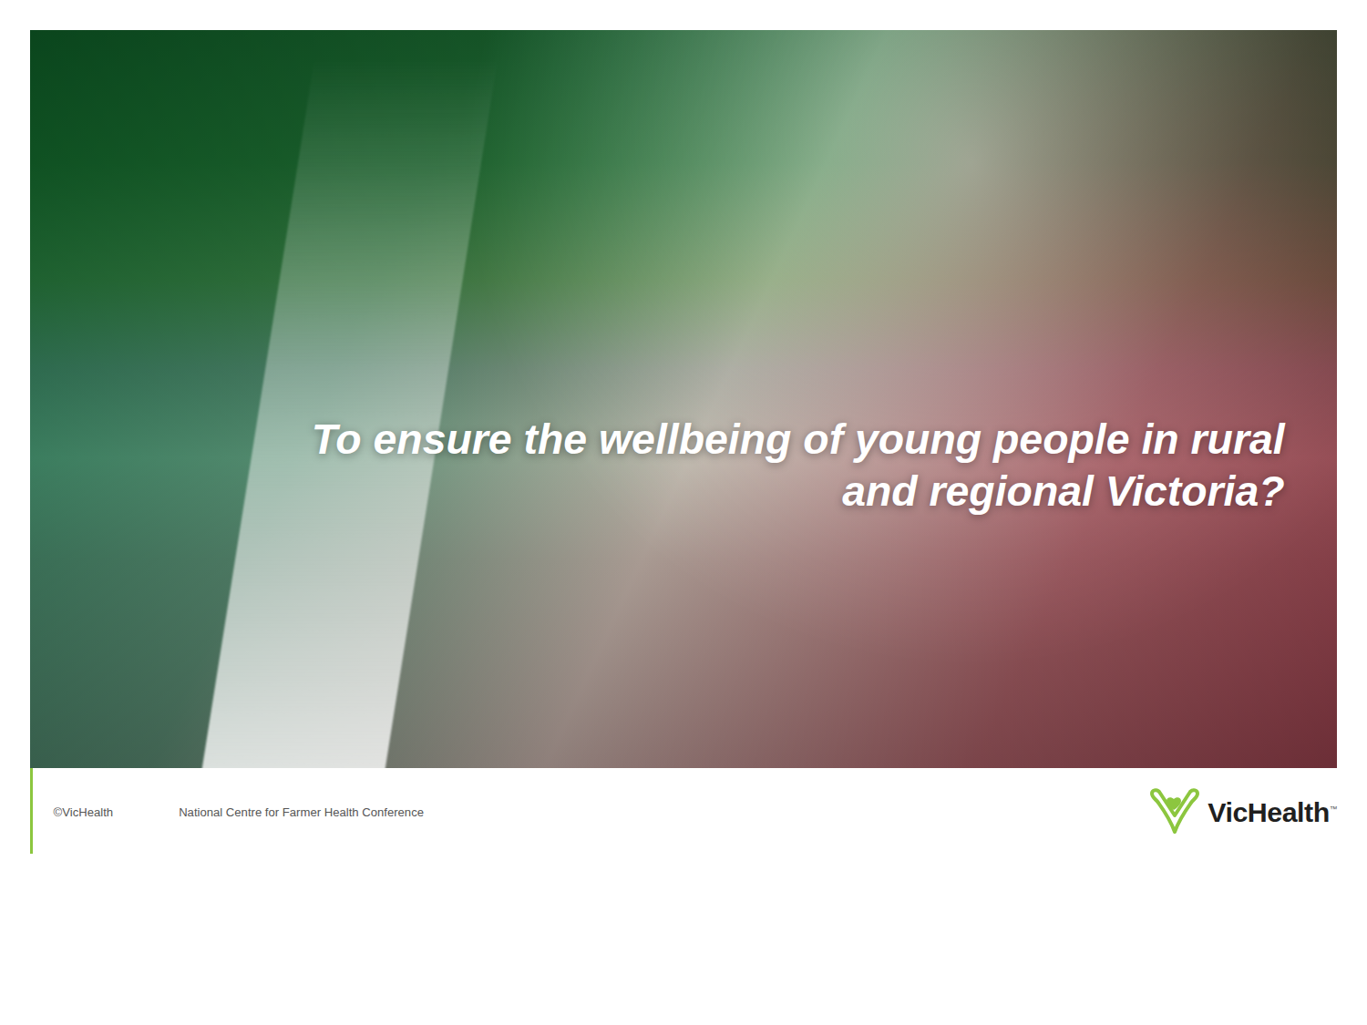To ensure the wellbeing of young people in rural and regional Victoria?
©VicHealth National Centre for Farmer Health Conference
Vic Health™